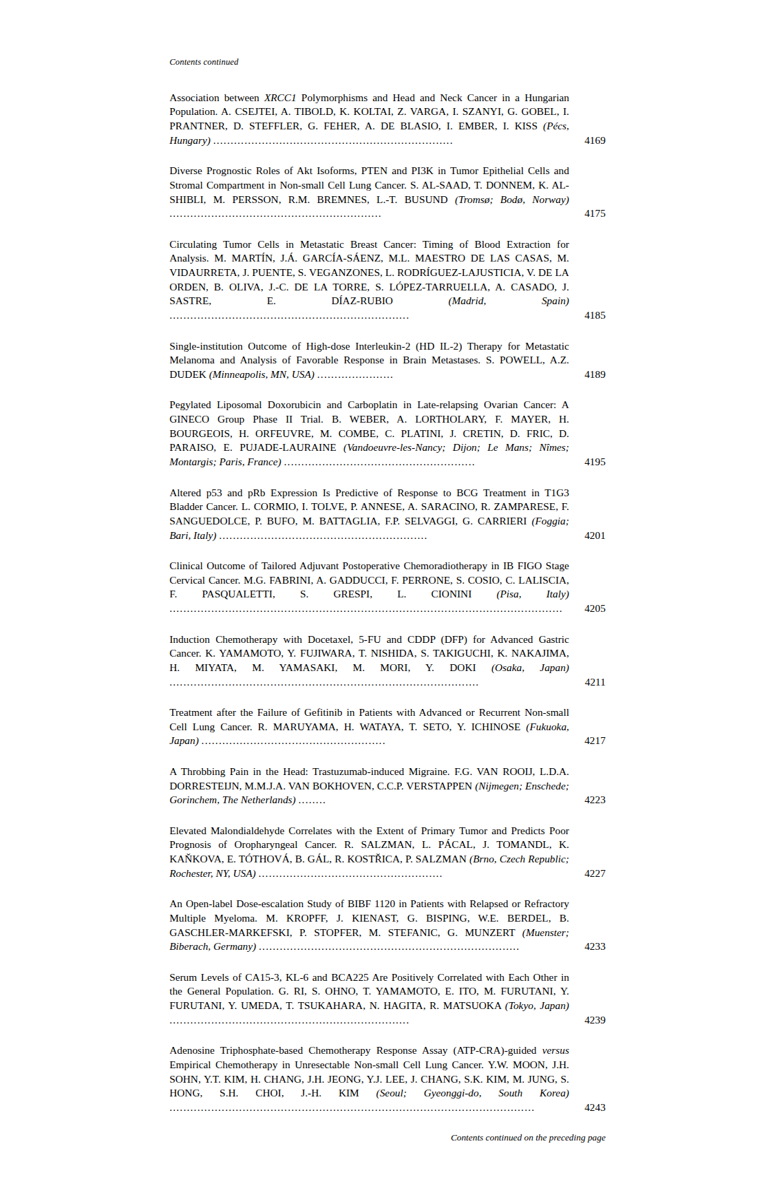Contents continued
Association between XRCC1 Polymorphisms and Head and Neck Cancer in a Hungarian Population. A. Csejtei, A. Tibold, K. Koltai, Z. Varga, I. Szanyi, G. Gobel, I. Prantner, D. Steffler, G. Feher, A. De Blasio, I. Ember, I. Kiss (Pécs, Hungary) .....................................................................
4169
Diverse Prognostic Roles of Akt Isoforms, PTEN and PI3K in Tumor Epithelial Cells and Stromal Compartment in Non-small Cell Lung Cancer. S. Al-Saad, T. Donnem, K. Al-Shibli, M. Persson, R.M. Bremnes, L.-T. Busund (Tromsø; Bodø, Norway) .............................................................
4175
Circulating Tumor Cells in Metastatic Breast Cancer: Timing of Blood Extraction for Analysis. M. Martín, J.Á. García-Sáenz, M.L. Maestro de las Casas, M. Vidaurreta, J. Puente, S. Veganzones, L. Rodríguez-Lajusticia, V. de la Orden, B. Oliva, J.-C. de la Torre, S. López-Tarruella, A. Casado, J. Sastre, E. Díaz-Rubio (Madrid, Spain) .....................................................................
4185
Single-institution Outcome of High-dose Interleukin-2 (HD IL-2) Therapy for Metastatic Melanoma and Analysis of Favorable Response in Brain Metastases. S. Powell, A.Z. Dudek (Minneapolis, MN, USA) ......................
4189
Pegylated Liposomal Doxorubicin and Carboplatin in Late-relapsing Ovarian Cancer: A GINECO Group Phase II Trial. B. Weber, A. Lortholary, F. Mayer, H. Bourgeois, H. Orfeuvre, M. Combe, C. Platini, J. Cretin, D. Fric, D. Paraiso, E. Pujade-Lauraine (Vandoeuvre-les-Nancy; Dijon; Le Mans; Nîmes; Montargis; Paris, France) .......................................................
4195
Altered p53 and pRb Expression Is Predictive of Response to BCG Treatment in T1G3 Bladder Cancer. L. Cormio, I. Tolve, P. Annese, A. Saracino, R. Zamparese, F. Sanguedolce, P. Bufo, M. Battaglia, F.P. Selvaggi, G. Carrieri (Foggia; Bari, Italy) ............................................................
4201
Clinical Outcome of Tailored Adjuvant Postoperative Chemoradiotherapy in IB FIGO Stage Cervical Cancer. M.G. Fabrini, A. Gadducci, F. Perrone, S. Cosio, C. Laliscia, F. Pasqualetti, S. Grespi, L. Cionini (Pisa, Italy) .................................................................................................................
4205
Induction Chemotherapy with Docetaxel, 5-FU and CDDP (DFP) for Advanced Gastric Cancer. K. Yamamoto, Y. Fujiwara, T. Nishida, S. Takiguchi, K. Nakajima, H. Miyata, M. Yamasaki, M. Mori, Y. Doki (Osaka, Japan) .........................................................................................
4211
Treatment after the Failure of Gefitinib in Patients with Advanced or Recurrent Non-small Cell Lung Cancer. R. Maruyama, H. Wataya, T. Seto, Y. Ichinose (Fukuoka, Japan) .....................................................
4217
A Throbbing Pain in the Head: Trastuzumab-induced Migraine. F.G. van Rooij, L.D.A. Dorresteijn, M.M.J.A. van Bokhoven, C.C.P. Verstappen (Nijmegen; Enschede; Gorinchem, The Netherlands) ........
4223
Elevated Malondialdehyde Correlates with the Extent of Primary Tumor and Predicts Poor Prognosis of Oropharyngeal Cancer. R. Salzman, L. Pácal, J. Tomandl, K. Kaňkova, E. Tóthová, B. Gál, R. Kostřica, P. Salzman (Brno, Czech Republic; Rochester, NY, USA) .....................................................
4227
An Open-label Dose-escalation Study of BIBF 1120 in Patients with Relapsed or Refractory Multiple Myeloma. M. Kropff, J. Kienast, G. Bisping, W.E. Berdel, B. Gaschler-Markefski, P. Stopfer, M. Stefanic, G. Munzert (Muenster; Biberach, Germany) ...........................................................................
4233
Serum Levels of CA15-3, KL-6 and BCA225 Are Positively Correlated with Each Other in the General Population. G. Ri, S. Ohno, T. Yamamoto, E. Ito, M. Furutani, Y. Furutani, Y. Umeda, T. Tsukahara, N. Hagita, R. Matsuoka (Tokyo, Japan) .....................................................................
4239
Adenosine Triphosphate-based Chemotherapy Response Assay (ATP-CRA)-guided versus Empirical Chemotherapy in Unresectable Non-small Cell Lung Cancer. Y.W. Moon, J.H. Sohn, Y.T. Kim, H. Chang, J.H. Jeong, Y.J. Lee, J. Chang, S.K. Kim, M. Jung, S. Hong, S.H. Choi, J.-H. Kim (Seoul; Gyeonggi-do, South Korea) .........................................................................................................
4243
Contents continued on the preceding page